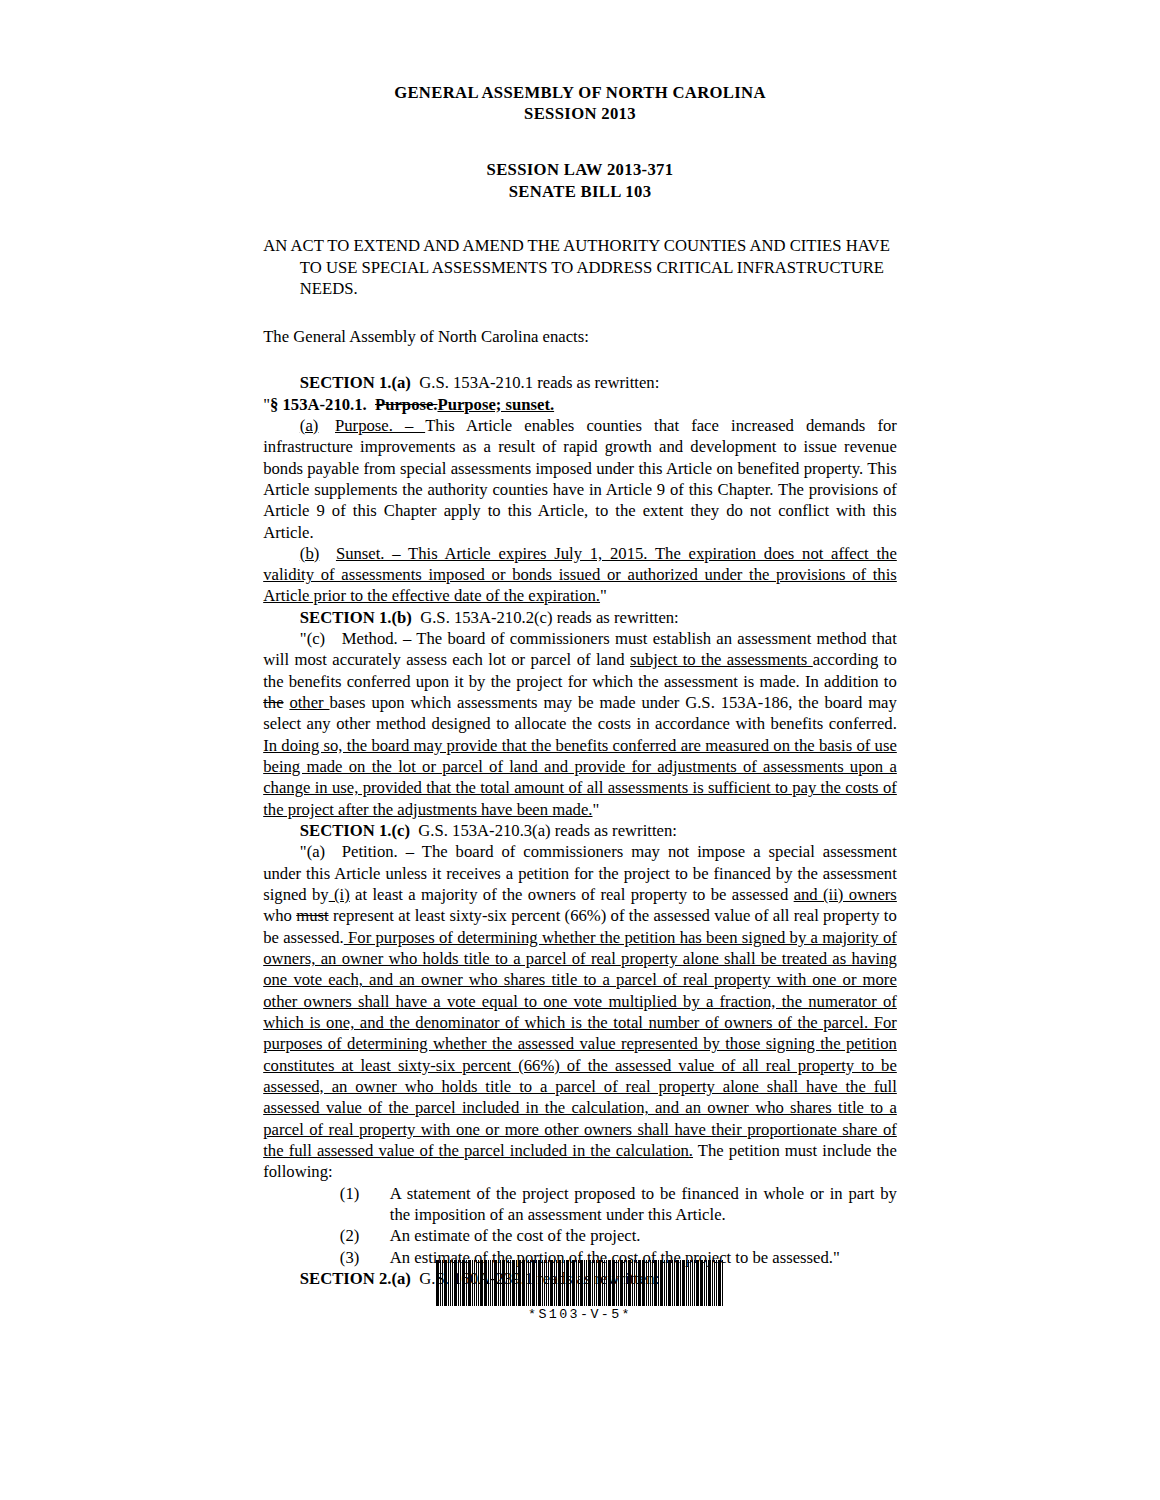GENERAL ASSEMBLY OF NORTH CAROLINA
SESSION 2013
SESSION LAW 2013-371
SENATE BILL 103
AN ACT TO EXTEND AND AMEND THE AUTHORITY COUNTIES AND CITIES HAVE TO USE SPECIAL ASSESSMENTS TO ADDRESS CRITICAL INFRASTRUCTURE NEEDS.
The General Assembly of North Carolina enacts:
SECTION 1.(a) G.S. 153A-210.1 reads as rewritten:
"§ 153A-210.1. Purpose. Purpose; sunset.
(a) Purpose. – This Article enables counties that face increased demands for infrastructure improvements as a result of rapid growth and development to issue revenue bonds payable from special assessments imposed under this Article on benefited property. This Article supplements the authority counties have in Article 9 of this Chapter. The provisions of Article 9 of this Chapter apply to this Article, to the extent they do not conflict with this Article.
(b) Sunset. – This Article expires July 1, 2015. The expiration does not affect the validity of assessments imposed or bonds issued or authorized under the provisions of this Article prior to the effective date of the expiration."
SECTION 1.(b) G.S. 153A-210.2(c) reads as rewritten:
"(c) Method. – The board of commissioners must establish an assessment method that will most accurately assess each lot or parcel of land subject to the assessments according to the benefits conferred upon it by the project for which the assessment is made. In addition to the other bases upon which assessments may be made under G.S. 153A-186, the board may select any other method designed to allocate the costs in accordance with benefits conferred. In doing so, the board may provide that the benefits conferred are measured on the basis of use being made on the lot or parcel of land and provide for adjustments of assessments upon a change in use, provided that the total amount of all assessments is sufficient to pay the costs of the project after the adjustments have been made."
SECTION 1.(c) G.S. 153A-210.3(a) reads as rewritten:
"(a) Petition. – The board of commissioners may not impose a special assessment under this Article unless it receives a petition for the project to be financed by the assessment signed by (i) at least a majority of the owners of real property to be assessed and (ii) owners who must represent at least sixty-six percent (66%) of the assessed value of all real property to be assessed. For purposes of determining whether the petition has been signed by a majority of owners, an owner who holds title to a parcel of real property alone shall be treated as having one vote each, and an owner who shares title to a parcel of real property with one or more other owners shall have a vote equal to one vote multiplied by a fraction, the numerator of which is one, and the denominator of which is the total number of owners of the parcel. For purposes of determining whether the assessed value represented by those signing the petition constitutes at least sixty-six percent (66%) of the assessed value of all real property to be assessed, an owner who holds title to a parcel of real property alone shall have the full assessed value of the parcel included in the calculation, and an owner who shares title to a parcel of real property with one or more other owners shall have their proportionate share of the full assessed value of the parcel included in the calculation. The petition must include the following:
(1) A statement of the project proposed to be financed in whole or in part by the imposition of an assessment under this Article.
(2) An estimate of the cost of the project.
(3) An estimate of the portion of the cost of the project to be assessed."
SECTION 2.(a) G.S. 160A-239.1 reads as rewritten:
*S103-V-5*